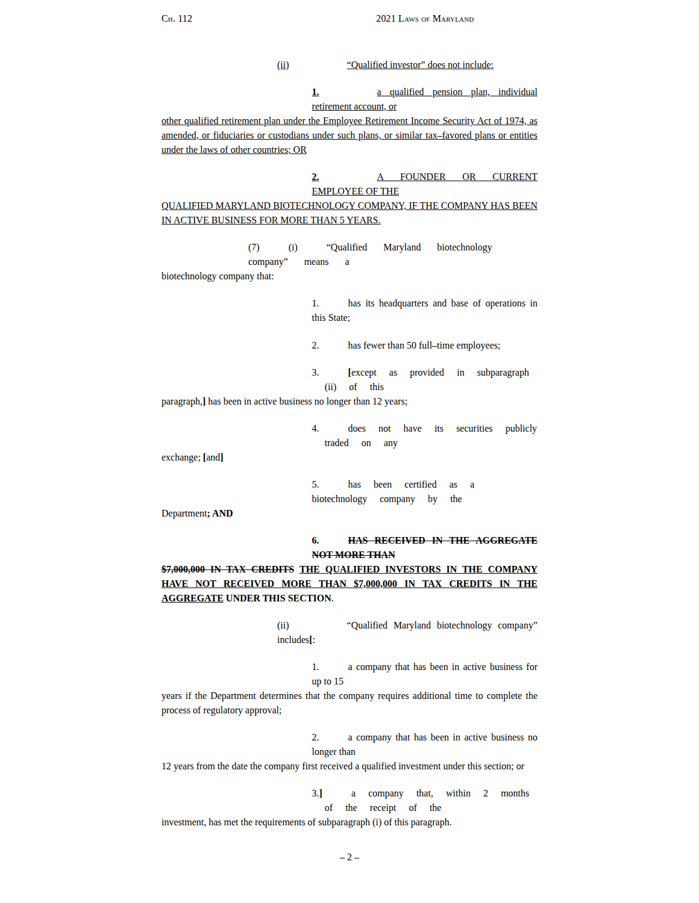Ch. 112 2021 Laws of Maryland
(ii) “Qualified investor” does not include:
1. a qualified pension plan, individual retirement account, or
other qualified retirement plan under the Employee Retirement Income Security Act of 1974, as amended, or fiduciaries or custodians under such plans, or similar tax–favored plans or entities under the laws of other countries; OR
2. A FOUNDER OR CURRENT EMPLOYEE OF THE
QUALIFIED MARYLAND BIOTECHNOLOGY COMPANY, IF THE COMPANY HAS BEEN IN ACTIVE BUSINESS FOR MORE THAN 5 YEARS.
(7) (i) “Qualified Maryland biotechnology company” means a
biotechnology company that:
1. has its headquarters and base of operations in this State;
2. has fewer than 50 full–time employees;
3. [except as provided in subparagraph (ii) of this
paragraph,] has been in active business no longer than 12 years;
4. does not have its securities publicly traded on any
exchange; [and]
5. has been certified as a biotechnology company by the
Department; AND
6. HAS RECEIVED IN THE AGGREGATE NOT MORE THAN
$7,000,000 IN TAX CREDITS THE QUALIFIED INVESTORS IN THE COMPANY HAVE NOT RECEIVED MORE THAN $7,000,000 IN TAX CREDITS IN THE AGGREGATE UNDER THIS SECTION.
(ii) “Qualified Maryland biotechnology company” includes[:
1. a company that has been in active business for up to 15
years if the Department determines that the company requires additional time to complete the process of regulatory approval;
2. a company that has been in active business no longer than
12 years from the date the company first received a qualified investment under this section; or
3.] a company that, within 2 months of the receipt of the
investment, has met the requirements of subparagraph (i) of this paragraph.
– 2 –